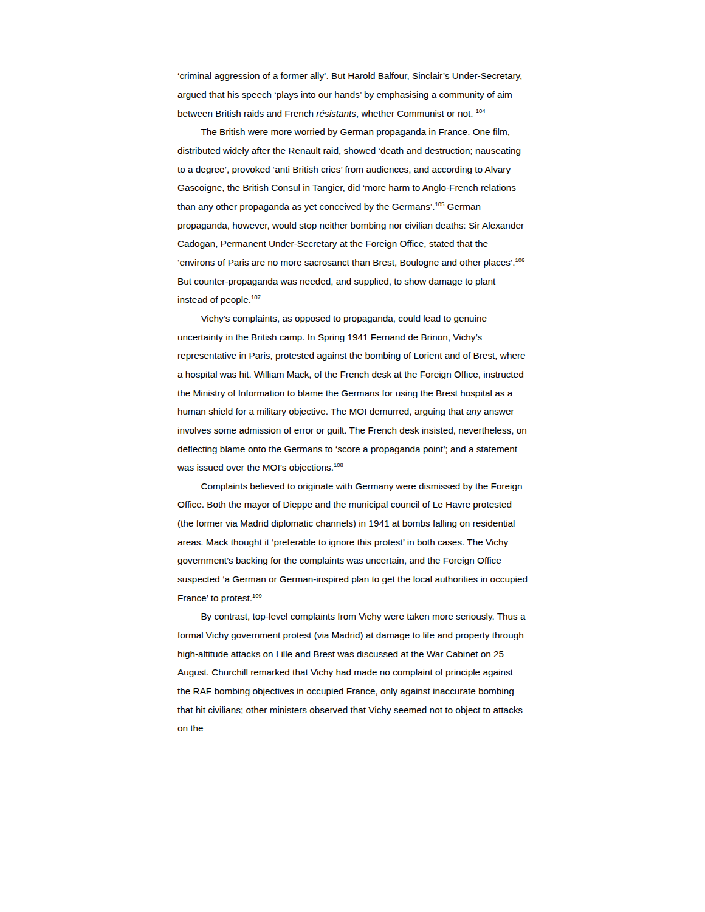‘criminal aggression of a former ally’. But Harold Balfour, Sinclair’s Under-Secretary, argued that his speech ‘plays into our hands’ by emphasising a community of aim between British raids and French résistants, whether Communist or not. 104
The British were more worried by German propaganda in France. One film, distributed widely after the Renault raid, showed ‘death and destruction; nauseating to a degree’, provoked ‘anti British cries’ from audiences, and according to Alvary Gascoigne, the British Consul in Tangier, did ‘more harm to Anglo-French relations than any other propaganda as yet conceived by the Germans’.105 German propaganda, however, would stop neither bombing nor civilian deaths: Sir Alexander Cadogan, Permanent Under-Secretary at the Foreign Office, stated that the ‘environs of Paris are no more sacrosanct than Brest, Boulogne and other places’.106 But counter-propaganda was needed, and supplied, to show damage to plant instead of people.107
Vichy’s complaints, as opposed to propaganda, could lead to genuine uncertainty in the British camp. In Spring 1941 Fernand de Brinon, Vichy’s representative in Paris, protested against the bombing of Lorient and of Brest, where a hospital was hit. William Mack, of the French desk at the Foreign Office, instructed the Ministry of Information to blame the Germans for using the Brest hospital as a human shield for a military objective. The MOI demurred, arguing that any answer involves some admission of error or guilt. The French desk insisted, nevertheless, on deflecting blame onto the Germans to ‘score a propaganda point’; and a statement was issued over the MOI’s objections.108
Complaints believed to originate with Germany were dismissed by the Foreign Office. Both the mayor of Dieppe and the municipal council of Le Havre protested (the former via Madrid diplomatic channels) in 1941 at bombs falling on residential areas. Mack thought it ‘preferable to ignore this protest’ in both cases. The Vichy government’s backing for the complaints was uncertain, and the Foreign Office suspected ‘a German or German-inspired plan to get the local authorities in occupied France’ to protest.109
By contrast, top-level complaints from Vichy were taken more seriously. Thus a formal Vichy government protest (via Madrid) at damage to life and property through high-altitude attacks on Lille and Brest was discussed at the War Cabinet on 25 August. Churchill remarked that Vichy had made no complaint of principle against the RAF bombing objectives in occupied France, only against inaccurate bombing that hit civilians; other ministers observed that Vichy seemed not to object to attacks on the